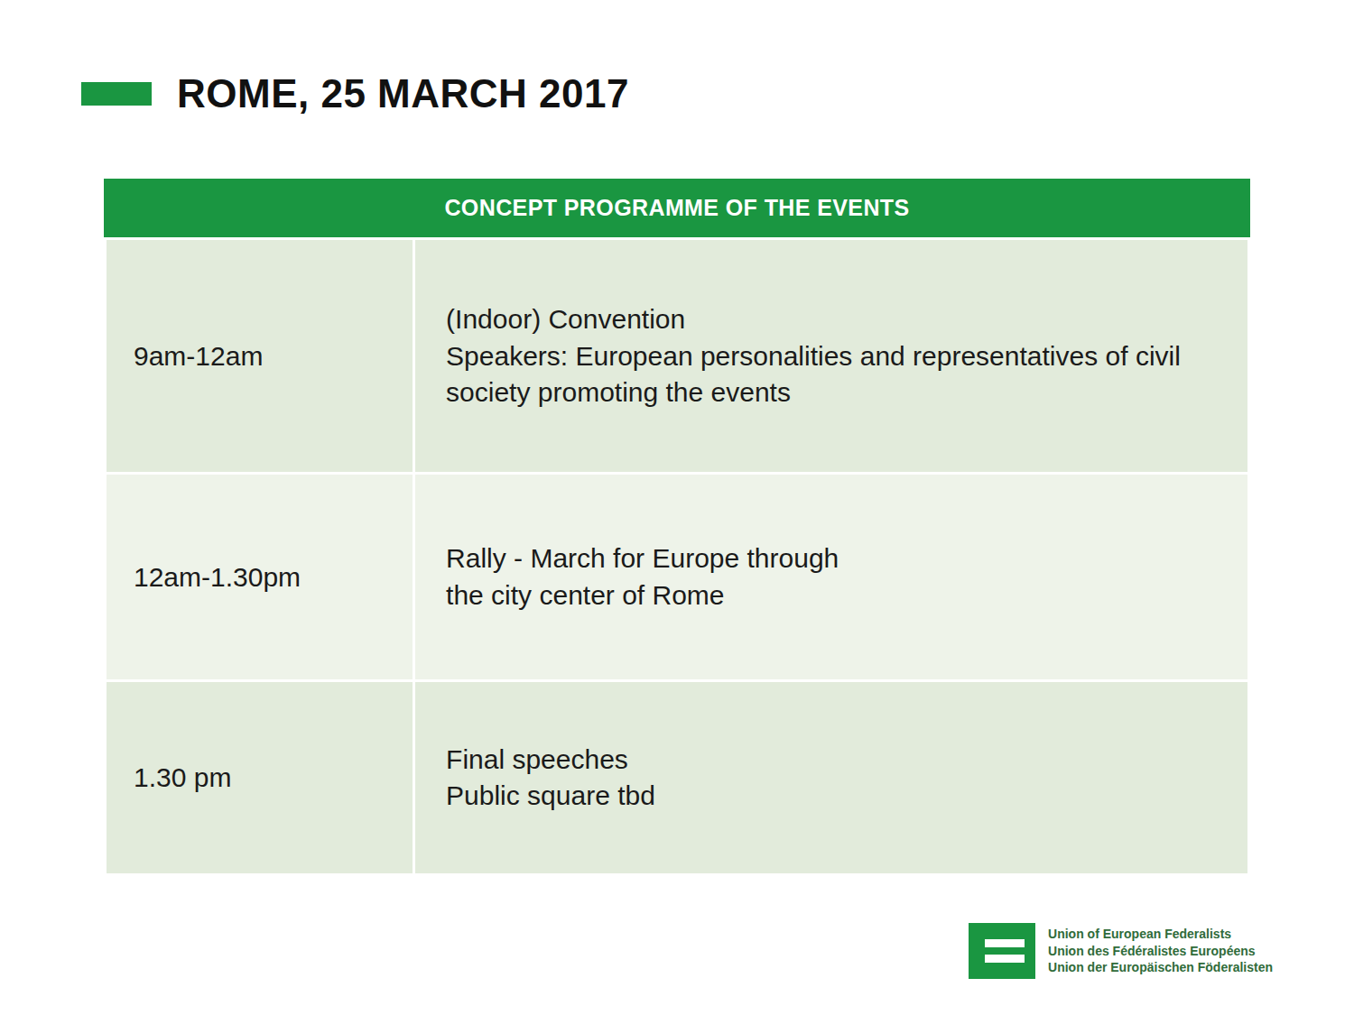ROME, 25 MARCH 2017
CONCEPT PROGRAMME OF THE EVENTS
| 9am-12am | (Indoor) Convention Speakers: European personalities and representatives of civil society promoting the events |
| 12am-1.30pm | Rally - March for Europe through the city center of Rome |
| 1.30 pm | Final speeches Public square tbd |
Union of European Federalists
Union des Fédéralistes Européens
Union der Europäischen Föderalisten